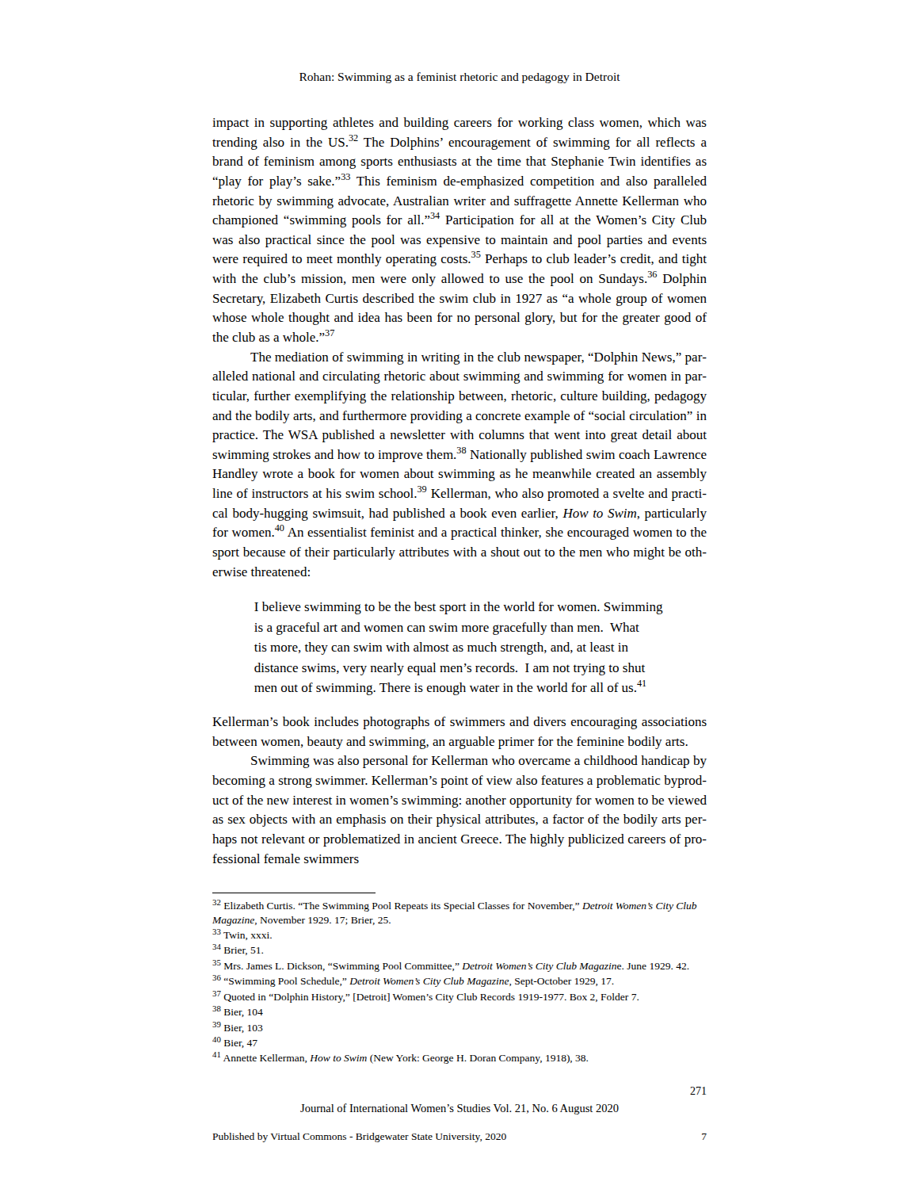Rohan: Swimming as a feminist rhetoric and pedagogy in Detroit
impact in supporting athletes and building careers for working class women, which was trending also in the US.32 The Dolphins’ encouragement of swimming for all reflects a brand of feminism among sports enthusiasts at the time that Stephanie Twin identifies as “play for play’s sake.”33 This feminism de-emphasized competition and also paralleled rhetoric by swimming advocate, Australian writer and suffragette Annette Kellerman who championed “swimming pools for all.”34 Participation for all at the Women’s City Club was also practical since the pool was expensive to maintain and pool parties and events were required to meet monthly operating costs.35 Perhaps to club leader’s credit, and tight with the club’s mission, men were only allowed to use the pool on Sundays.36 Dolphin Secretary, Elizabeth Curtis described the swim club in 1927 as “a whole group of women whose whole thought and idea has been for no personal glory, but for the greater good of the club as a whole.”37
The mediation of swimming in writing in the club newspaper, “Dolphin News,” paralleled national and circulating rhetoric about swimming and swimming for women in particular, further exemplifying the relationship between, rhetoric, culture building, pedagogy and the bodily arts, and furthermore providing a concrete example of “social circulation” in practice. The WSA published a newsletter with columns that went into great detail about swimming strokes and how to improve them.38 Nationally published swim coach Lawrence Handley wrote a book for women about swimming as he meanwhile created an assembly line of instructors at his swim school.39 Kellerman, who also promoted a svelte and practical body-hugging swimsuit, had published a book even earlier, How to Swim, particularly for women.40 An essentialist feminist and a practical thinker, she encouraged women to the sport because of their particularly attributes with a shout out to the men who might be otherwise threatened:
I believe swimming to be the best sport in the world for women. Swimming
is a graceful art and women can swim more gracefully than men. What
tis more, they can swim with almost as much strength, and, at least in
distance swims, very nearly equal men’s records. I am not trying to shut
men out of swimming. There is enough water in the world for all of us.41
Kellerman’s book includes photographs of swimmers and divers encouraging associations between women, beauty and swimming, an arguable primer for the feminine bodily arts.
Swimming was also personal for Kellerman who overcame a childhood handicap by becoming a strong swimmer. Kellerman’s point of view also features a problematic byproduct of the new interest in women’s swimming: another opportunity for women to be viewed as sex objects with an emphasis on their physical attributes, a factor of the bodily arts perhaps not relevant or problematized in ancient Greece. The highly publicized careers of professional female swimmers
32 Elizabeth Curtis. “The Swimming Pool Repeats its Special Classes for November,” Detroit Women’s City Club Magazine, November 1929. 17; Brier, 25.
33 Twin, xxxi.
34 Brier, 51.
35 Mrs. James L. Dickson, “Swimming Pool Committee,” Detroit Women’s City Club Magazine. June 1929. 42.
36 “Swimming Pool Schedule,” Detroit Women’s City Club Magazine, Sept-October 1929, 17.
37 Quoted in “Dolphin History,” [Detroit] Women’s City Club Records 1919-1977. Box 2, Folder 7.
38 Bier, 104
39 Bier, 103
40 Bier, 47
41 Annette Kellerman, How to Swim (New York: George H. Doran Company, 1918), 38.
271
Journal of International Women’s Studies Vol. 21, No. 6 August 2020
Published by Virtual Commons - Bridgewater State University, 2020 7